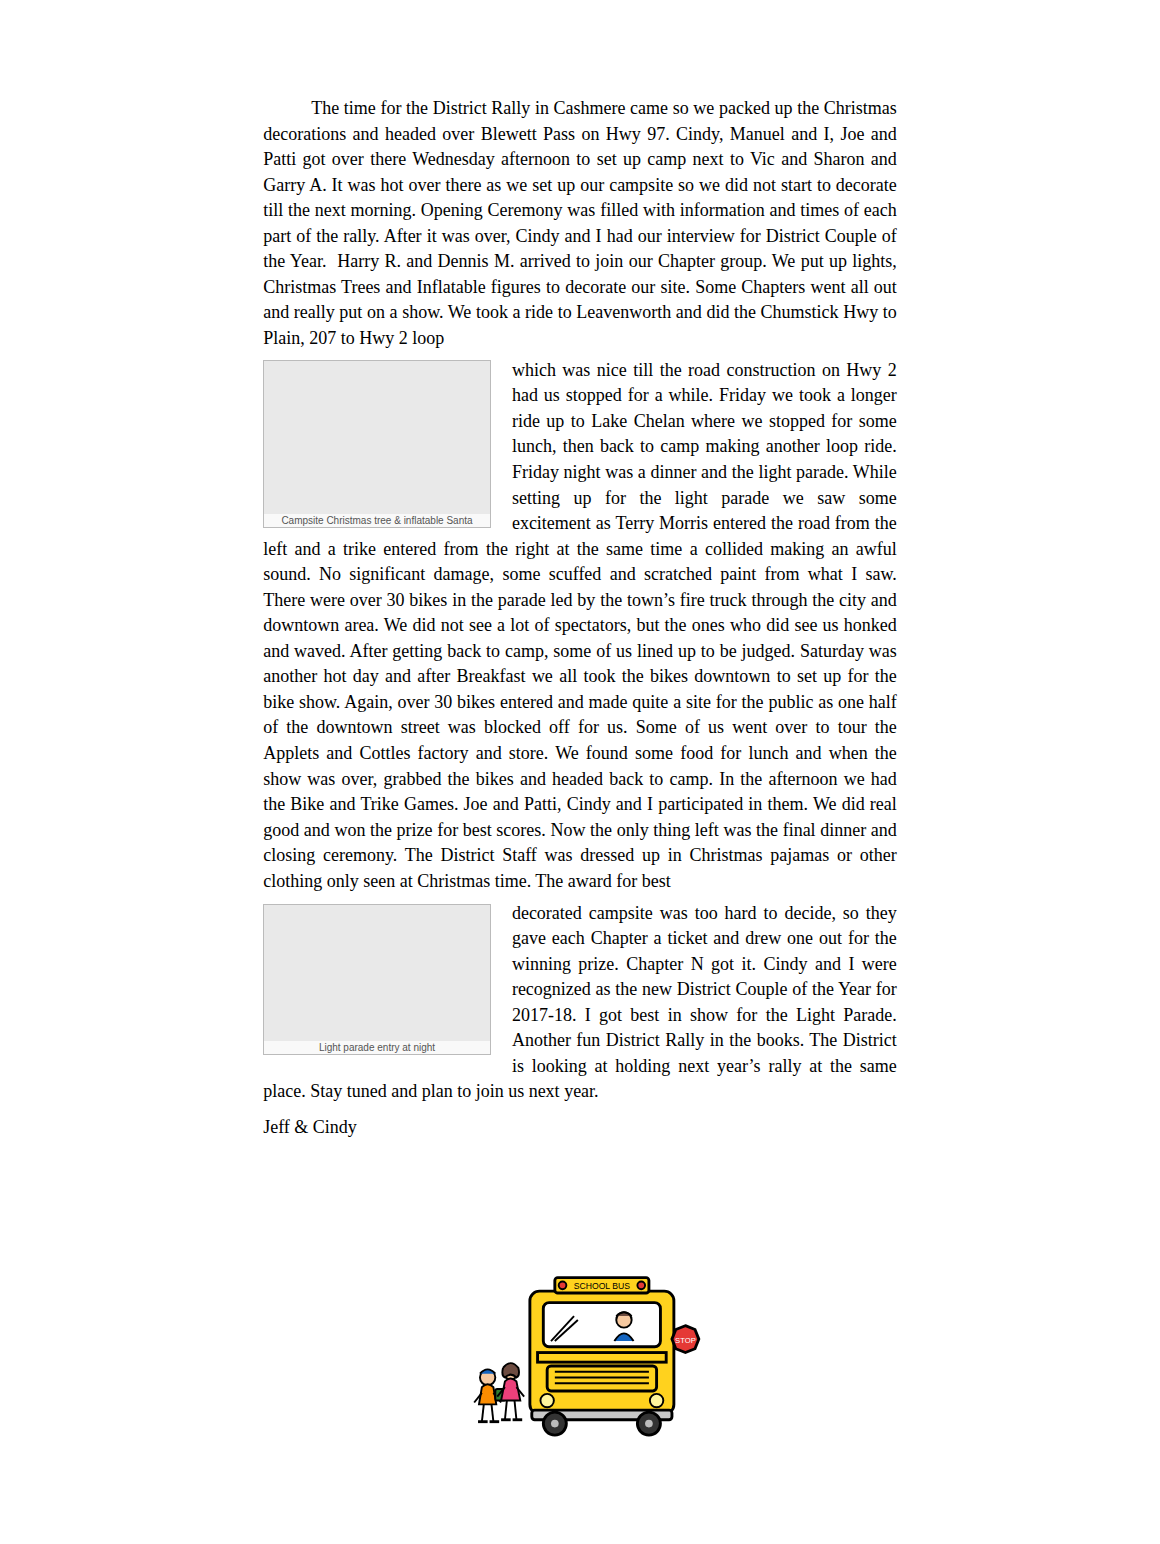The time for the District Rally in Cashmere came so we packed up the Christmas decorations and headed over Blewett Pass on Hwy 97. Cindy, Manuel and I, Joe and Patti got over there Wednesday afternoon to set up camp next to Vic and Sharon and Garry A. It was hot over there as we set up our campsite so we did not start to decorate till the next morning. Opening Ceremony was filled with information and times of each part of the rally. After it was over, Cindy and I had our interview for District Couple of the Year. Harry R. and Dennis M. arrived to join our Chapter group. We put up lights, Christmas Trees and Inflatable figures to decorate our site. Some Chapters went all out and really put on a show. We took a ride to Leavenworth and did the Chumstick Hwy to Plain, 207 to Hwy 2 loop
Campsite Christmas tree & inflatable Santa
which was nice till the road construction on Hwy 2 had us stopped for a while. Friday we took a longer ride up to Lake Chelan where we stopped for some lunch, then back to camp making another loop ride. Friday night was a dinner and the light parade. While setting up for the light parade we saw some excitement as Terry Morris entered the road from the left and a trike entered from the right at the same time a collided making an awful sound. No significant damage, some scuffed and scratched paint from what I saw. There were over 30 bikes in the parade led by the town’s fire truck through the city and downtown area. We did not see a lot of spectators, but the ones who did see us honked and waved. After getting back to camp, some of us lined up to be judged. Saturday was another hot day and after Breakfast we all took the bikes downtown to set up for the bike show. Again, over 30 bikes entered and made quite a site for the public as one half of the downtown street was blocked off for us. Some of us went over to tour the Applets and Cottles factory and store. We found some food for lunch and when the show was over, grabbed the bikes and headed back to camp. In the afternoon we had the Bike and Trike Games. Joe and Patti, Cindy and I participated in them. We did real good and won the prize for best scores. Now the only thing left was the final dinner and closing ceremony. The District Staff was dressed up in Christmas pajamas or other clothing only seen at Christmas time. The award for best
Light parade entry at night
decorated campsite was too hard to decide, so they gave each Chapter a ticket and drew one out for the winning prize. Chapter N got it. Cindy and I were recognized as the new District Couple of the Year for 2017-18. I got best in show for the Light Parade. Another fun District Rally in the books. The District is looking at holding next year’s rally at the same place. Stay tuned and plan to join us next year.
Jeff & Cindy
School bus clip art Cartoon yellow school bus with SCHOOL BUS sign, driver, extended red stop sign, and two children walking in front. SCHOOL BUS STOP